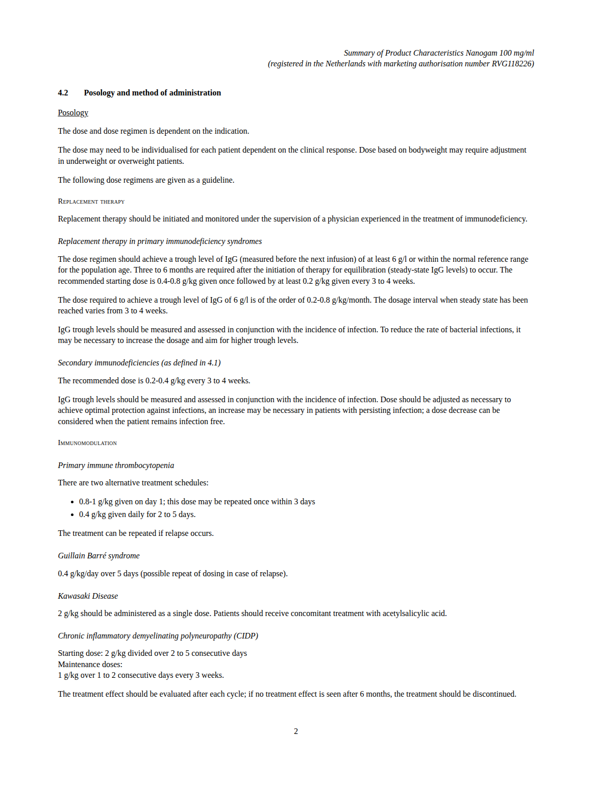Summary of Product Characteristics Nanogam 100 mg/ml
(registered in the Netherlands with marketing authorisation number RVG118226)
4.2 Posology and method of administration
Posology
The dose and dose regimen is dependent on the indication.
The dose may need to be individualised for each patient dependent on the clinical response. Dose based on bodyweight may require adjustment in underweight or overweight patients.
The following dose regimens are given as a guideline.
Replacement therapy
Replacement therapy should be initiated and monitored under the supervision of a physician experienced in the treatment of immunodeficiency.
Replacement therapy in primary immunodeficiency syndromes
The dose regimen should achieve a trough level of IgG (measured before the next infusion) of at least 6 g/l or within the normal reference range for the population age. Three to 6 months are required after the initiation of therapy for equilibration (steady-state IgG levels) to occur. The recommended starting dose is 0.4-0.8 g/kg given once followed by at least 0.2 g/kg given every 3 to 4 weeks.
The dose required to achieve a trough level of IgG of 6 g/l is of the order of 0.2-0.8 g/kg/month. The dosage interval when steady state has been reached varies from 3 to 4 weeks.
IgG trough levels should be measured and assessed in conjunction with the incidence of infection. To reduce the rate of bacterial infections, it may be necessary to increase the dosage and aim for higher trough levels.
Secondary immunodeficiencies (as defined in 4.1)
The recommended dose is 0.2-0.4 g/kg every 3 to 4 weeks.
IgG trough levels should be measured and assessed in conjunction with the incidence of infection. Dose should be adjusted as necessary to achieve optimal protection against infections, an increase may be necessary in patients with persisting infection; a dose decrease can be considered when the patient remains infection free.
Immunomodulation
Primary immune thrombocytopenia
There are two alternative treatment schedules:
0.8-1 g/kg given on day 1; this dose may be repeated once within 3 days
0.4 g/kg given daily for 2 to 5 days.
The treatment can be repeated if relapse occurs.
Guillain Barré syndrome
0.4 g/kg/day over 5 days (possible repeat of dosing in case of relapse).
Kawasaki Disease
2 g/kg should be administered as a single dose. Patients should receive concomitant treatment with acetylsalicylic acid.
Chronic inflammatory demyelinating polyneuropathy (CIDP)
Starting dose: 2 g/kg divided over 2 to 5 consecutive days
Maintenance doses:
1 g/kg over 1 to 2 consecutive days every 3 weeks.
The treatment effect should be evaluated after each cycle; if no treatment effect is seen after 6 months, the treatment should be discontinued.
2